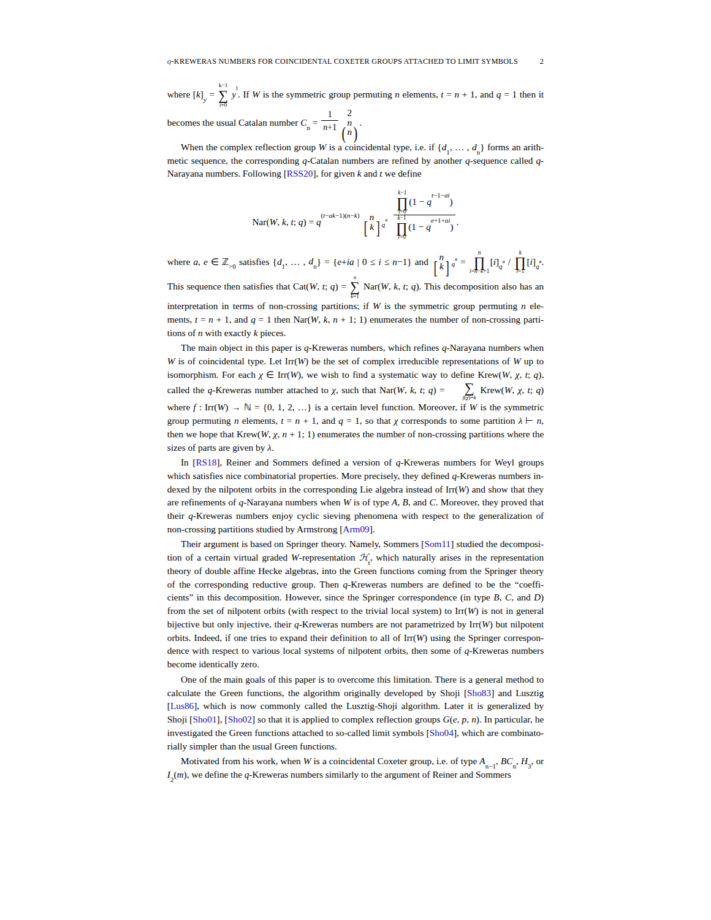q-KREWERAS NUMBERS FOR COINCIDENTAL COXETER GROUPS ATTACHED TO LIMIT SYMBOLS 2
where [k]y = k−1∑i=0 yi. If W is the symmetric group permuting n elements, t = n + 1, and q = 1 then it becomes the usual Catalan number Cn = 1 n+1(2n n).
When the complex reflection group W is a coincidental type, i.e. if {d1, … , dn} forms an arithmetic sequence, the corresponding q-Catalan numbers are refined by another q-sequence called q-Narayana numbers. Following [RSS20], for given k and t we define
Nar(W, k, t; q) = q(t−ak−1)(n−k) [nk] qa k−1∏i=0(1 − qt−1−ai) k−1∏i=0(1 − qe+1+ai).
where a, e ∈ ℤ>0 satisfies {d1, … , dn} = {e+ia | 0 ≤ i ≤ n−1} and [nk] qa = n∏i=n−k+1[i]qa / k∏i=1[i]qa. This sequence then satisfies that Cat(W, t; q) = n∑k=1 Nar(W, k, t; q). This decomposition also has an interpretation in terms of non-crossing partitions; if W is the symmetric group permuting n elements, t = n + 1, and q = 1 then Nar(W, k, n + 1; 1) enumerates the number of non-crossing partitions of n with exactly k pieces.
The main object in this paper is q-Kreweras numbers, which refines q-Narayana numbers when W is of coincidental type. Let Irr(W) be the set of complex irreducible representations of W up to isomorphism. For each χ ∈ Irr(W), we wish to find a systematic way to define Krew(W, χ, t; q), called the q-Kreweras number attached to χ, such that Nar(W, k, t; q) = ∑f(χ)=k Krew(W, χ, t; q) where f : Irr(W) → ℕ = {0, 1, 2, …} is a certain level function. Moreover, if W is the symmetric group permuting n elements, t = n + 1, and q = 1, so that χ corresponds to some partition λ ⊢ n, then we hope that Krew(W, χ, n + 1; 1) enumerates the number of non-crossing partitions where the sizes of parts are given by λ.
In [RS18], Reiner and Sommers defined a version of q-Kreweras numbers for Weyl groups which satisfies nice combinatorial properties. More precisely, they defined q-Kreweras numbers indexed by the nilpotent orbits in the corresponding Lie algebra instead of Irr(W) and show that they are refinements of q-Narayana numbers when W is of type A, B, and C. Moreover, they proved that their q-Kreweras numbers enjoy cyclic sieving phenomena with respect to the generalization of non-crossing partitions studied by Armstrong [Arm09].
Their argument is based on Springer theory. Namely, Sommers [Som11] studied the decomposition of a certain virtual graded W-representation ℋt, which naturally arises in the representation theory of double affine Hecke algebras, into the Green functions coming from the Springer theory of the corresponding reductive group. Then q-Kreweras numbers are defined to be the “coefficients” in this decomposition. However, since the Springer correspondence (in type B, C, and D) from the set of nilpotent orbits (with respect to the trivial local system) to Irr(W) is not in general bijective but only injective, their q-Kreweras numbers are not parametrized by Irr(W) but nilpotent orbits. Indeed, if one tries to expand their definition to all of Irr(W) using the Springer correspondence with respect to various local systems of nilpotent orbits, then some of q-Kreweras numbers become identically zero.
One of the main goals of this paper is to overcome this limitation. There is a general method to calculate the Green functions, the algorithm originally developed by Shoji [Sho83] and Lusztig [Lus86], which is now commonly called the Lusztig-Shoji algorithm. Later it is generalized by Shoji [Sho01], [Sho02] so that it is applied to complex reflection groups G(e, p, n). In particular, he investigated the Green functions attached to so-called limit symbols [Sho04], which are combinatorially simpler than the usual Green functions.
Motivated from his work, when W is a coincidental Coxeter group, i.e. of type An−1, BCn, H3, or I2(m), we define the q-Kreweras numbers similarly to the argument of Reiner and Sommers